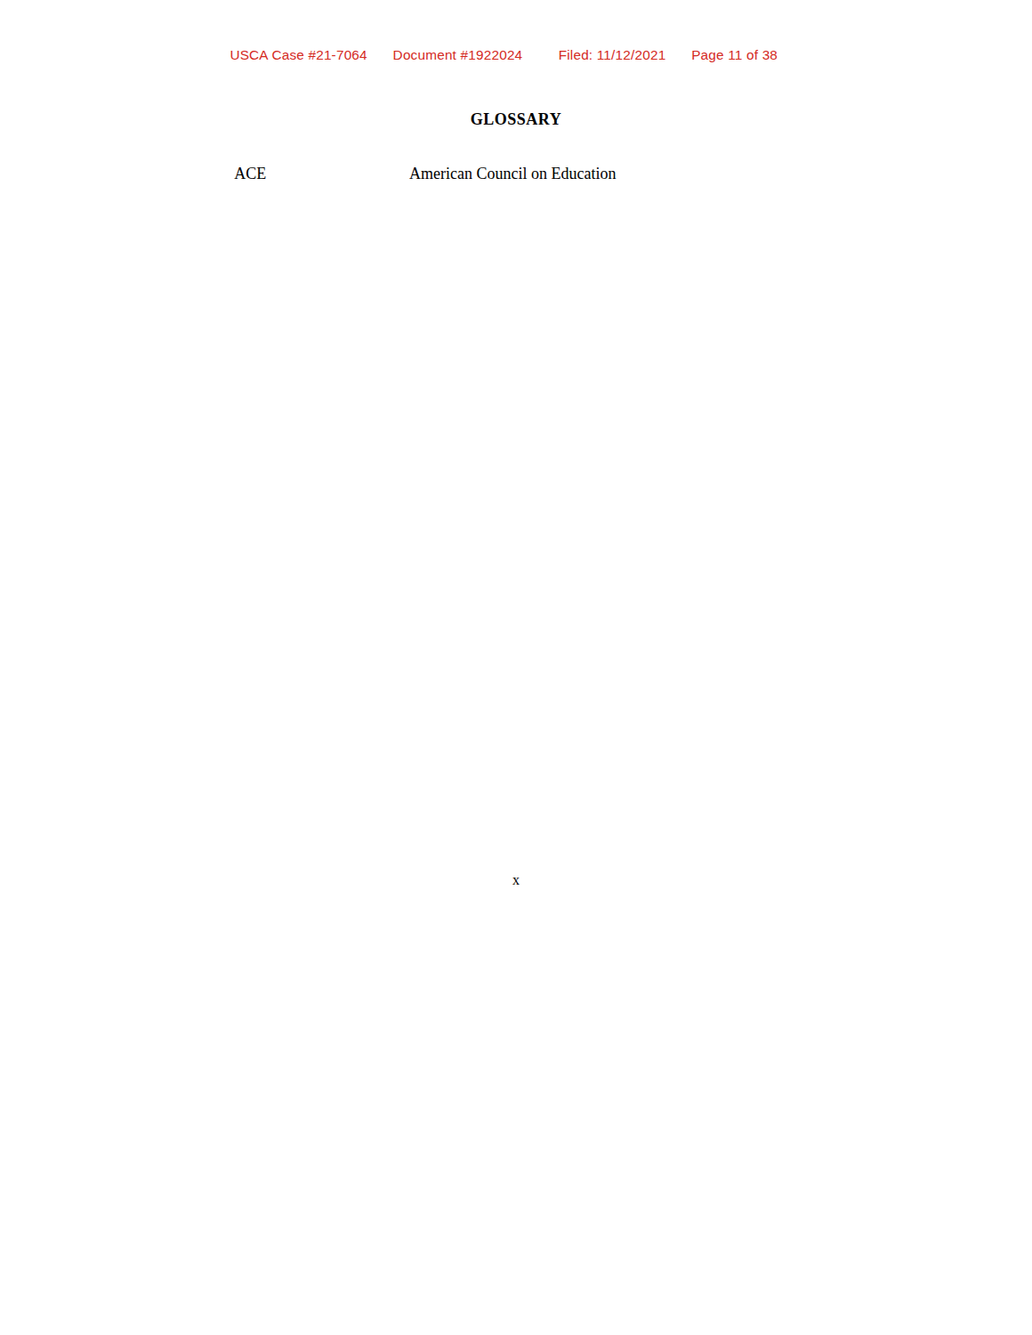USCA Case #21-7064 Document #1922024 Filed: 11/12/2021 Page 11 of 38
GLOSSARY
| ACE | American Council on Education |
x